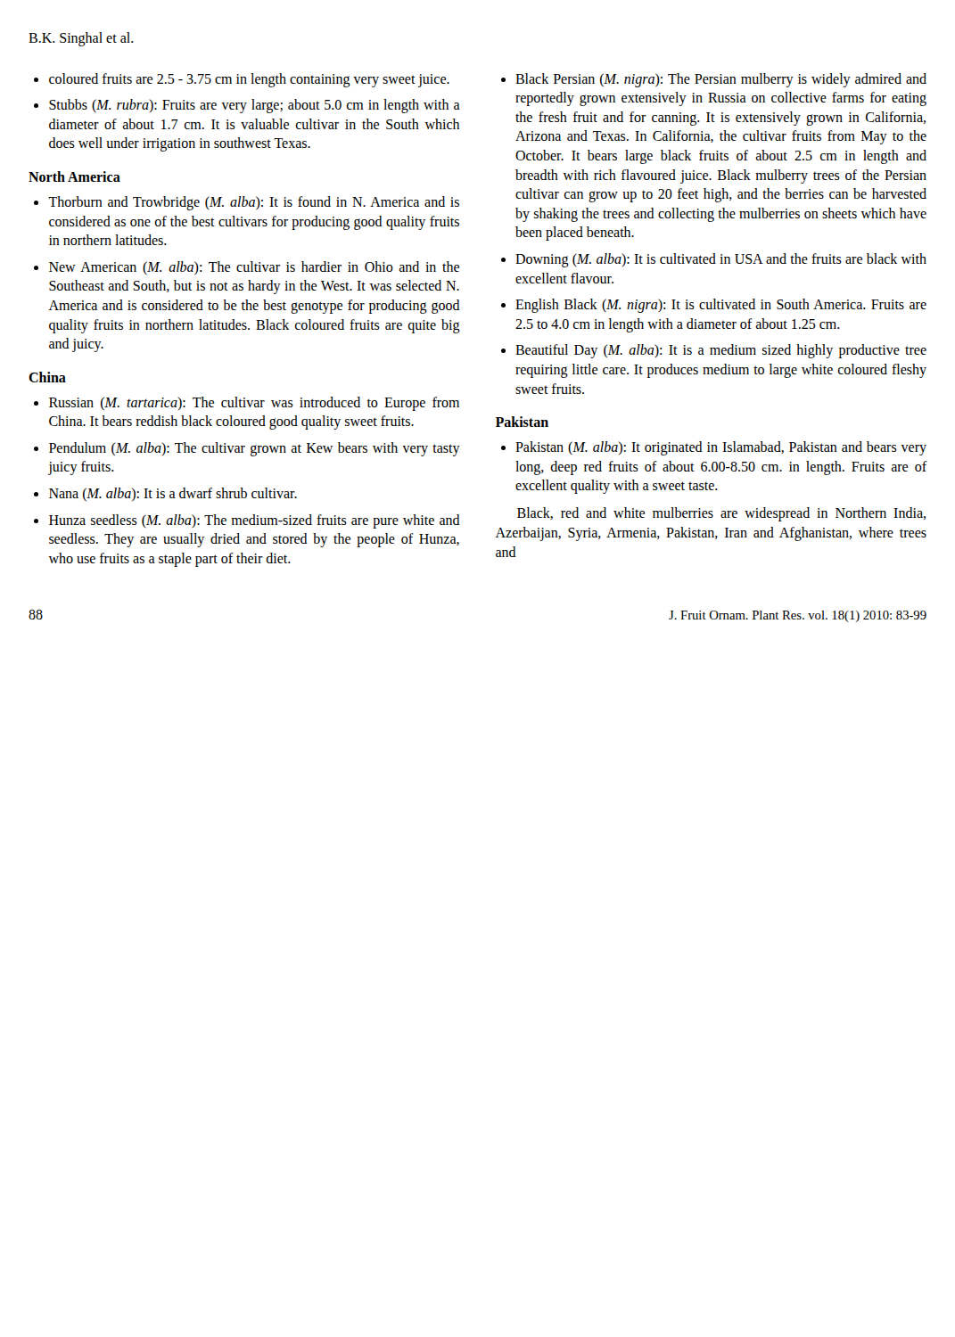B.K. Singhal et al.
coloured fruits are 2.5 - 3.75 cm in length containing very sweet juice.
Stubbs (M. rubra): Fruits are very large; about 5.0 cm in length with a diameter of about 1.7 cm. It is valuable cultivar in the South which does well under irrigation in southwest Texas.
North America
Thorburn and Trowbridge (M. alba): It is found in N. America and is considered as one of the best cultivars for producing good quality fruits in northern latitudes.
New American (M. alba): The cultivar is hardier in Ohio and in the Southeast and South, but is not as hardy in the West. It was selected N. America and is considered to be the best genotype for producing good quality fruits in northern latitudes. Black coloured fruits are quite big and juicy.
China
Russian (M. tartarica): The cultivar was introduced to Europe from China. It bears reddish black coloured good quality sweet fruits.
Pendulum (M. alba): The cultivar grown at Kew bears with very tasty juicy fruits.
Nana (M. alba): It is a dwarf shrub cultivar.
Hunza seedless (M. alba): The medium-sized fruits are pure white and seedless. They are usually dried and stored by the people of Hunza, who use fruits as a staple part of their diet.
Black Persian (M. nigra): The Persian mulberry is widely admired and reportedly grown extensively in Russia on collective farms for eating the fresh fruit and for canning. It is extensively grown in California, Arizona and Texas. In California, the cultivar fruits from May to the October. It bears large black fruits of about 2.5 cm in length and breadth with rich flavoured juice. Black mulberry trees of the Persian cultivar can grow up to 20 feet high, and the berries can be harvested by shaking the trees and collecting the mulberries on sheets which have been placed beneath.
Downing (M. alba): It is cultivated in USA and the fruits are black with excellent flavour.
English Black (M. nigra): It is cultivated in South America. Fruits are 2.5 to 4.0 cm in length with a diameter of about 1.25 cm.
Beautiful Day (M. alba): It is a medium sized highly productive tree requiring little care. It produces medium to large white coloured fleshy sweet fruits.
Pakistan
Pakistan (M. alba): It originated in Islamabad, Pakistan and bears very long, deep red fruits of about 6.00-8.50 cm. in length. Fruits are of excellent quality with a sweet taste.
Black, red and white mulberries are widespread in Northern India, Azerbaijan, Syria, Armenia, Pakistan, Iran and Afghanistan, where trees and
88 J. Fruit Ornam. Plant Res. vol. 18(1) 2010: 83-99